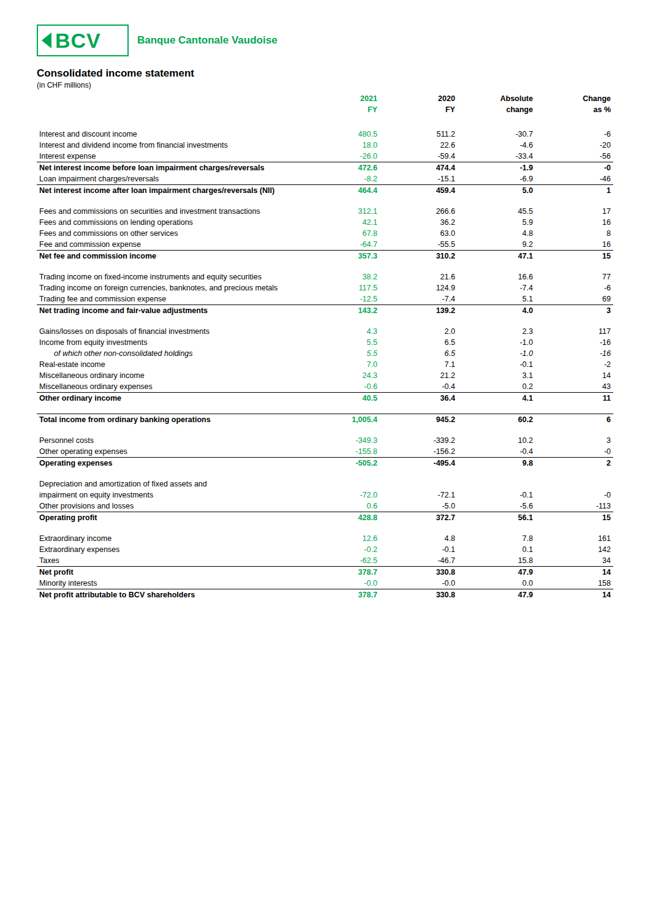BCV
Banque Cantonale Vaudoise
Consolidated income statement
(in CHF millions)
| | 2021 | 2020 | Absolute | Change |
| --- | --- | --- | --- | --- |
| | FY | FY | change | as % |
| Interest and discount income | 480.5 | 511.2 | -30.7 | -6 |
| Interest and dividend income from financial investments | 18.0 | 22.6 | -4.6 | -20 |
| Interest expense | -26.0 | -59.4 | -33.4 | -56 |
| Net interest income before loan impairment charges/reversals | 472.6 | 474.4 | -1.9 | -0 |
| Loan impairment charges/reversals | -8.2 | -15.1 | -6.9 | -46 |
| Net interest income after loan impairment charges/reversals (NII) | 464.4 | 459.4 | 5.0 | 1 |
| Fees and commissions on securities and investment transactions | 312.1 | 266.6 | 45.5 | 17 |
| Fees and commissions on lending operations | 42.1 | 36.2 | 5.9 | 16 |
| Fees and commissions on other services | 67.8 | 63.0 | 4.8 | 8 |
| Fee and commission expense | -64.7 | -55.5 | 9.2 | 16 |
| Net fee and commission income | 357.3 | 310.2 | 47.1 | 15 |
| Trading income on fixed-income instruments and equity securities | 38.2 | 21.6 | 16.6 | 77 |
| Trading income on foreign currencies, banknotes, and precious metals | 117.5 | 124.9 | -7.4 | -6 |
| Trading fee and commission expense | -12.5 | -7.4 | 5.1 | 69 |
| Net trading income and fair-value adjustments | 143.2 | 139.2 | 4.0 | 3 |
| Gains/losses on disposals of financial investments | 4.3 | 2.0 | 2.3 | 117 |
| Income from equity investments | 5.5 | 6.5 | -1.0 | -16 |
| of which other non-consolidated holdings | 5.5 | 6.5 | -1.0 | -16 |
| Real-estate income | 7.0 | 7.1 | -0.1 | -2 |
| Miscellaneous ordinary income | 24.3 | 21.2 | 3.1 | 14 |
| Miscellaneous ordinary expenses | -0.6 | -0.4 | 0.2 | 43 |
| Other ordinary income | 40.5 | 36.4 | 4.1 | 11 |
| Total income from ordinary banking operations | 1,005.4 | 945.2 | 60.2 | 6 |
| Personnel costs | -349.3 | -339.2 | 10.2 | 3 |
| Other operating expenses | -155.8 | -156.2 | -0.4 | -0 |
| Operating expenses | -505.2 | -495.4 | 9.8 | 2 |
| Depreciation and amortization of fixed assets and | | | | |
| impairment on equity investments | -72.0 | -72.1 | -0.1 | -0 |
| Other provisions and losses | 0.6 | -5.0 | -5.6 | -113 |
| Operating profit | 428.8 | 372.7 | 56.1 | 15 |
| Extraordinary income | 12.6 | 4.8 | 7.8 | 161 |
| Extraordinary expenses | -0.2 | -0.1 | 0.1 | 142 |
| Taxes | -62.5 | -46.7 | 15.8 | 34 |
| Net profit | 378.7 | 330.8 | 47.9 | 14 |
| Minority interests | -0.0 | -0.0 | 0.0 | 158 |
| Net profit attributable to BCV shareholders | 378.7 | 330.8 | 47.9 | 14 |